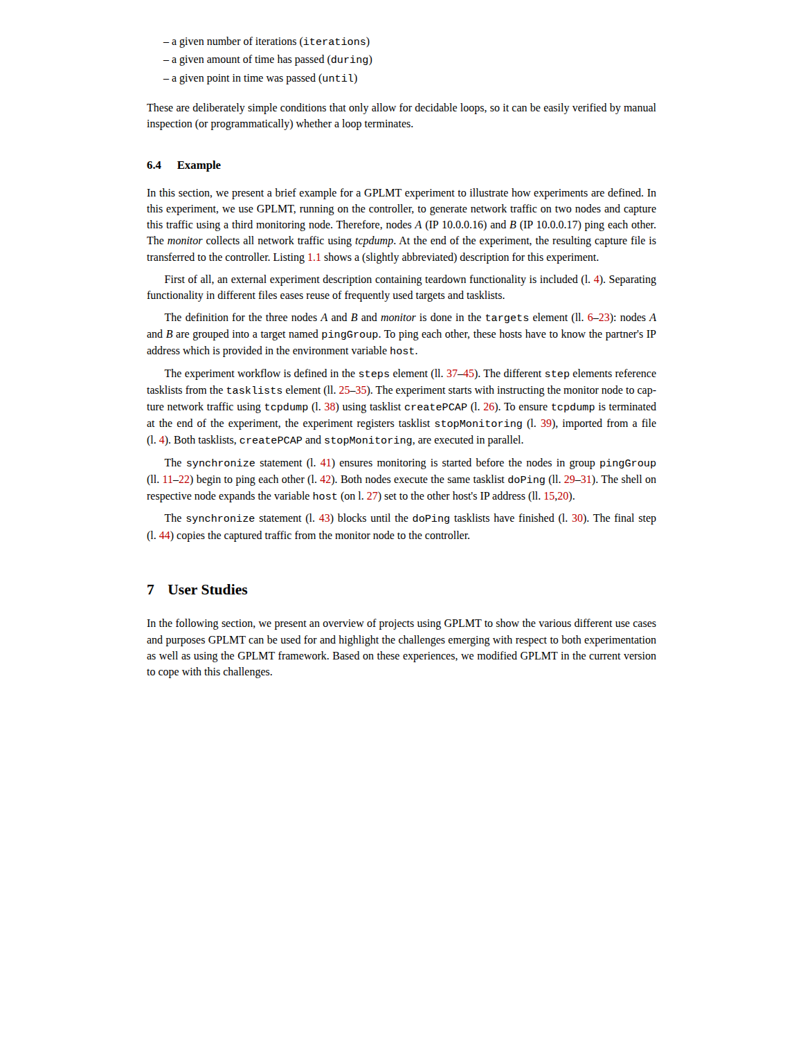a given number of iterations (iterations)
a given amount of time has passed (during)
a given point in time was passed (until)
These are deliberately simple conditions that only allow for decidable loops, so it can be easily verified by manual inspection (or programmatically) whether a loop terminates.
6.4 Example
In this section, we present a brief example for a GPLMT experiment to illustrate how experiments are defined. In this experiment, we use GPLMT, running on the controller, to generate network traffic on two nodes and capture this traffic using a third monitoring node. Therefore, nodes A (IP 10.0.0.16) and B (IP 10.0.0.17) ping each other. The monitor collects all network traffic using tcpdump. At the end of the experiment, the resulting capture file is transferred to the controller. Listing 1.1 shows a (slightly abbreviated) description for this experiment.
First of all, an external experiment description containing teardown functionality is included (l. 4). Separating functionality in different files eases reuse of frequently used targets and tasklists.
The definition for the three nodes A and B and monitor is done in the targets element (ll. 6–23): nodes A and B are grouped into a target named pingGroup. To ping each other, these hosts have to know the partner's IP address which is provided in the environment variable host.
The experiment workflow is defined in the steps element (ll. 37–45). The different step elements reference tasklists from the tasklists element (ll. 25–35). The experiment starts with instructing the monitor node to capture network traffic using tcpdump (l. 38) using tasklist createPCAP (l. 26). To ensure tcpdump is terminated at the end of the experiment, the experiment registers tasklist stopMonitoring (l. 39), imported from a file (l. 4). Both tasklists, createPCAP and stopMonitoring, are executed in parallel.
The synchronize statement (l. 41) ensures monitoring is started before the nodes in group pingGroup (ll. 11–22) begin to ping each other (l. 42). Both nodes execute the same tasklist doPing (ll. 29–31). The shell on respective node expands the variable host (on l. 27) set to the other host's IP address (ll. 15,20).
The synchronize statement (l. 43) blocks until the doPing tasklists have finished (l. 30). The final step (l. 44) copies the captured traffic from the monitor node to the controller.
7 User Studies
In the following section, we present an overview of projects using GPLMT to show the various different use cases and purposes GPLMT can be used for and highlight the challenges emerging with respect to both experimentation as well as using the GPLMT framework. Based on these experiences, we modified GPLMT in the current version to cope with this challenges.